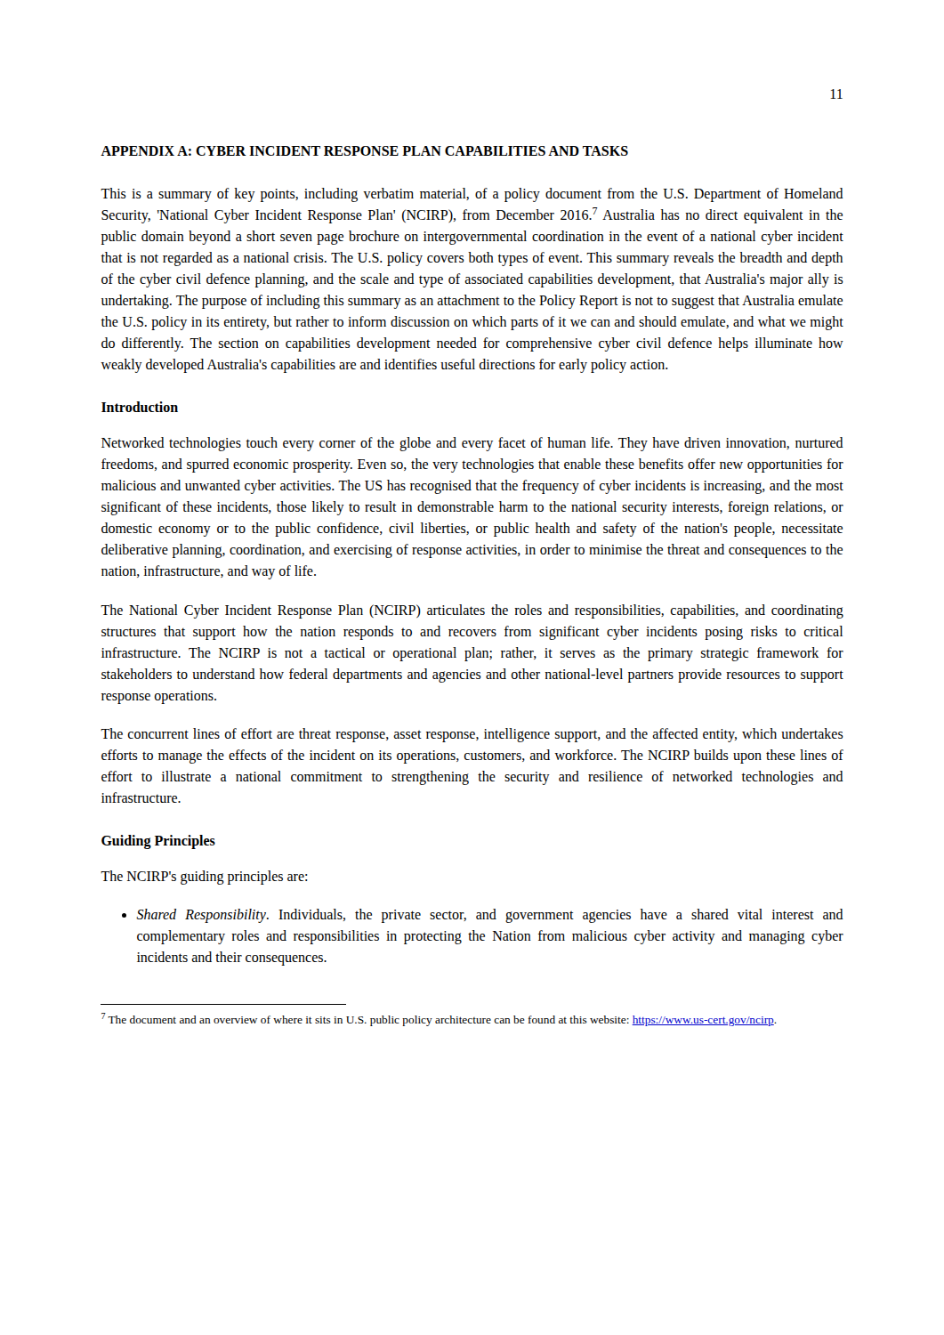11
Appendix A: Cyber Incident Response Plan Capabilities and Tasks
This is a summary of key points, including verbatim material, of a policy document from the U.S. Department of Homeland Security, 'National Cyber Incident Response Plan' (NCIRP), from December 2016.7 Australia has no direct equivalent in the public domain beyond a short seven page brochure on intergovernmental coordination in the event of a national cyber incident that is not regarded as a national crisis. The U.S. policy covers both types of event. This summary reveals the breadth and depth of the cyber civil defence planning, and the scale and type of associated capabilities development, that Australia's major ally is undertaking. The purpose of including this summary as an attachment to the Policy Report is not to suggest that Australia emulate the U.S. policy in its entirety, but rather to inform discussion on which parts of it we can and should emulate, and what we might do differently. The section on capabilities development needed for comprehensive cyber civil defence helps illuminate how weakly developed Australia's capabilities are and identifies useful directions for early policy action.
Introduction
Networked technologies touch every corner of the globe and every facet of human life. They have driven innovation, nurtured freedoms, and spurred economic prosperity. Even so, the very technologies that enable these benefits offer new opportunities for malicious and unwanted cyber activities. The US has recognised that the frequency of cyber incidents is increasing, and the most significant of these incidents, those likely to result in demonstrable harm to the national security interests, foreign relations, or domestic economy or to the public confidence, civil liberties, or public health and safety of the nation's people, necessitate deliberative planning, coordination, and exercising of response activities, in order to minimise the threat and consequences to the nation, infrastructure, and way of life.
The National Cyber Incident Response Plan (NCIRP) articulates the roles and responsibilities, capabilities, and coordinating structures that support how the nation responds to and recovers from significant cyber incidents posing risks to critical infrastructure. The NCIRP is not a tactical or operational plan; rather, it serves as the primary strategic framework for stakeholders to understand how federal departments and agencies and other national-level partners provide resources to support response operations.
The concurrent lines of effort are threat response, asset response, intelligence support, and the affected entity, which undertakes efforts to manage the effects of the incident on its operations, customers, and workforce. The NCIRP builds upon these lines of effort to illustrate a national commitment to strengthening the security and resilience of networked technologies and infrastructure.
Guiding Principles
The NCIRP's guiding principles are:
Shared Responsibility. Individuals, the private sector, and government agencies have a shared vital interest and complementary roles and responsibilities in protecting the Nation from malicious cyber activity and managing cyber incidents and their consequences.
7 The document and an overview of where it sits in U.S. public policy architecture can be found at this website: https://www.us-cert.gov/ncirp.